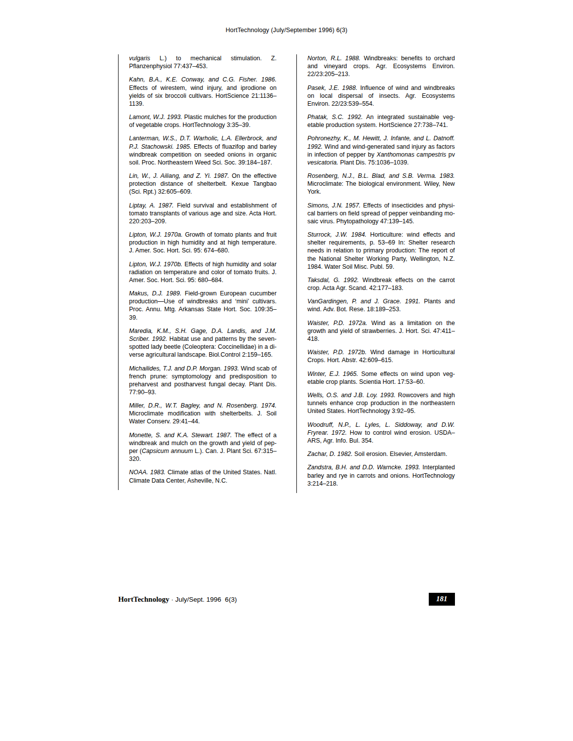HortTechnology (July/September 1996) 6(3)
vulgaris L.) to mechanical stimulation. Z. Pflanzenphysiol 77:437–453.
Kahn, B.A., K.E. Conway, and C.G. Fisher. 1986. Effects of wirestem, wind injury, and iprodione on yields of six broccoli cultivars. HortScience 21:1136–1139.
Lamont, W.J. 1993. Plastic mulches for the production of vegetable crops. HortTechnology 3:35–39.
Lanterman, W.S., D.T. Warholic, L.A. Ellerbrock, and P.J. Stachowski. 1985. Effects of fluazifop and barley windbreak competition on seeded onions in organic soil. Proc. Northeastern Weed Sci. Soc. 39:184–187.
Lin, W., J. Ailiang, and Z. Yi. 1987. On the effective protection distance of shelterbelt. Kexue Tangbao (Sci. Rpt.) 32:605–609.
Liptay, A. 1987. Field survival and establishment of tomato transplants of various age and size. Acta Hort. 220:203–209.
Lipton, W.J. 1970a. Growth of tomato plants and fruit production in high humidity and at high temperature. J. Amer. Soc. Hort. Sci. 95: 674–680.
Lipton, W.J. 1970b. Effects of high humidity and solar radiation on temperature and color of tomato fruits. J. Amer. Soc. Hort. Sci. 95: 680–684.
Makus, D.J. 1989. Field-grown European cucumber production—Use of windbreaks and ‘mini’ cultivars. Proc. Annu. Mtg. Arkansas State Hort. Soc. 109:35–39.
Maredia, K.M., S.H. Gage, D.A. Landis, and J.M. Scriber. 1992. Habitat use and patterns by the seven-spotted lady beetle (Coleoptera: Coccinellidae) in a diverse agricultural landscape. Biol.Control 2:159–165.
Michailides, T.J. and D.P. Morgan. 1993. Wind scab of french prune: symptomology and predisposition to preharvest and postharvest fungal decay. Plant Dis. 77:90–93.
Miller, D.R., W.T. Bagley, and N. Rosenberg. 1974. Microclimate modification with shelterbelts. J. Soil Water Conserv. 29:41–44.
Monette, S. and K.A. Stewart. 1987. The effect of a windbreak and mulch on the growth and yield of pepper (Capsicum annuum L.). Can. J. Plant Sci. 67:315–320.
NOAA. 1983. Climate atlas of the United States. Natl. Climate Data Center, Asheville, N.C.
Norton, R.L. 1988. Windbreaks: benefits to orchard and vineyard crops. Agr. Ecosystems Environ. 22/23:205–213.
Pasek, J.E. 1988. Influence of wind and windbreaks on local dispersal of insects. Agr. Ecosystems Environ. 22/23:539–554.
Phatak, S.C. 1992. An integrated sustainable vegetable production system. HortScience 27:738–741.
Pohronezhy, K., M. Hewitt, J. Infante, and L. Datnoff. 1992. Wind and wind-generated sand injury as factors in infection of pepper by Xanthomonas campestris pv vesicatoria. Plant Dis. 75:1036–1039.
Rosenberg, N.J., B.L. Blad, and S.B. Verma. 1983. Microclimate: The biological environment. Wiley, New York.
Simons, J.N. 1957. Effects of insecticides and physical barriers on field spread of pepper veinbanding mosaic virus. Phytopathology 47:139–145.
Sturrock, J.W. 1984. Horticulture: wind effects and shelter requirements, p. 53–69 In: Shelter research needs in relation to primary production: The report of the National Shelter Working Party, Wellington, N.Z. 1984. Water Soil Misc. Publ. 59.
Taksdal, G. 1992. Windbreak effects on the carrot crop. Acta Agr. Scand. 42:177–183.
VanGardingen, P. and J. Grace. 1991. Plants and wind. Adv. Bot. Rese. 18:189–253.
Waister, P.D. 1972a. Wind as a limitation on the growth and yield of strawberries. J. Hort. Sci. 47:411–418.
Waister, P.D. 1972b. Wind damage in Horticultural Crops. Hort. Abstr. 42:609–615.
Winter, E.J. 1965. Some effects on wind upon vegetable crop plants. Scientia Hort. 17:53–60.
Wells, O.S. and J.B. Loy. 1993. Rowcovers and high tunnels enhance crop production in the northeastern United States. HortTechnology 3:92–95.
Woodruff, N.P., L. Lyles, L. Siddoway, and D.W. Fryrear. 1972. How to control wind erosion. USDA–ARS, Agr. Info. Bul. 354.
Zachar, D. 1982. Soil erosion. Elsevier, Amsterdam.
Zandstra, B.H. and D.D. Warncke. 1993. Interplanted barley and rye in carrots and onions. HortTechnology 3:214–218.
HortTechnology · July/Sept. 1996 6(3)
181